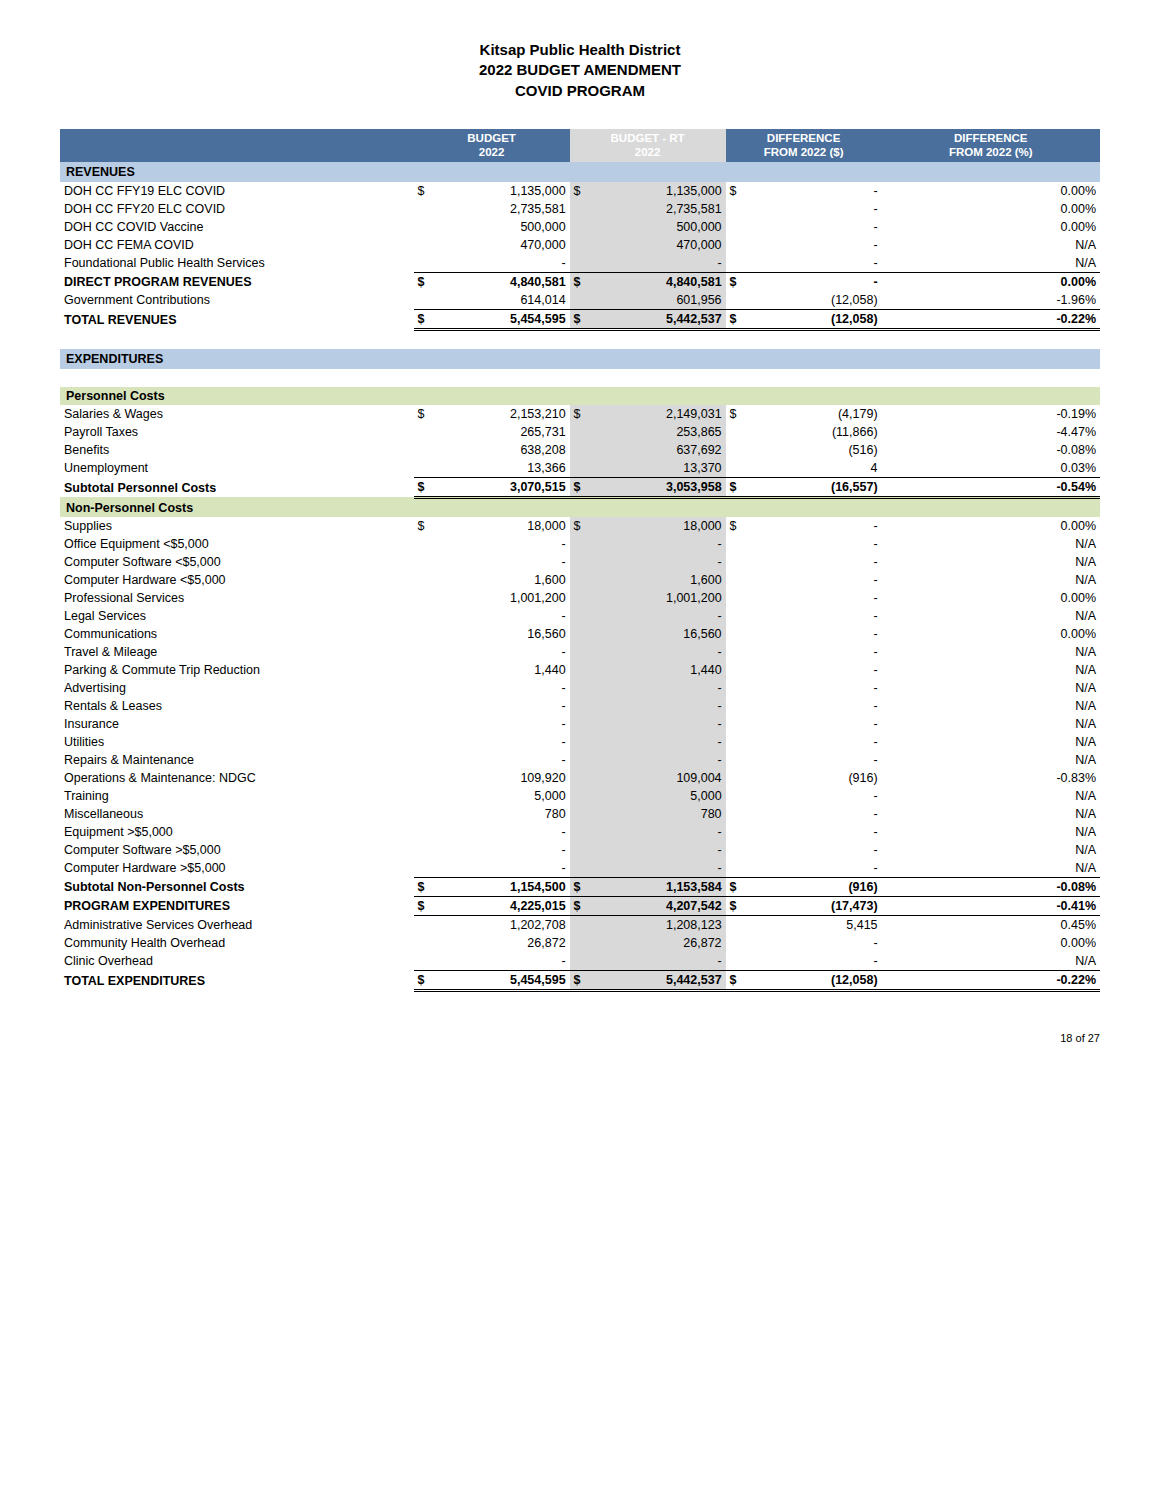Kitsap Public Health District
2022 BUDGET AMENDMENT
COVID PROGRAM
| | BUDGET 2022 | BUDGET - RT 2022 | DIFFERENCE FROM 2022 ($) | DIFFERENCE FROM 2022 (%) |
| --- | --- | --- | --- | --- |
| REVENUES |
| DOH CC FFY19 ELC COVID | $ | 1,135,000 | $ | 1,135,000 | $ | - | 0.00% |
| DOH CC FFY20 ELC COVID | | 2,735,581 | | 2,735,581 | | - | 0.00% |
| DOH CC COVID Vaccine | | 500,000 | | 500,000 | | - | 0.00% |
| DOH CC FEMA COVID | | 470,000 | | 470,000 | | - | N/A |
| Foundational Public Health Services | | - | | - | | - | N/A |
| DIRECT PROGRAM REVENUES | $ | 4,840,581 | $ | 4,840,581 | $ | - | 0.00% |
| Government Contributions | | 614,014 | | 601,956 | | (12,058) | -1.96% |
| TOTAL REVENUES | $ | 5,454,595 | $ | 5,442,537 | $ | (12,058) | -0.22% |
| EXPENDITURES |
| Personnel Costs |
| Salaries & Wages | $ | 2,153,210 | $ | 2,149,031 | $ | (4,179) | -0.19% |
| Payroll Taxes | | 265,731 | | 253,865 | | (11,866) | -4.47% |
| Benefits | | 638,208 | | 637,692 | | (516) | -0.08% |
| Unemployment | | 13,366 | | 13,370 | | 4 | 0.03% |
| Subtotal Personnel Costs | $ | 3,070,515 | $ | 3,053,958 | $ | (16,557) | -0.54% |
| Non-Personnel Costs |
| Supplies | $ | 18,000 | $ | 18,000 | $ | - | 0.00% |
| Office Equipment <$5,000 | | - | | - | | - | N/A |
| Computer Software <$5,000 | | - | | - | | - | N/A |
| Computer Hardware <$5,000 | | 1,600 | | 1,600 | | - | N/A |
| Professional Services | | 1,001,200 | | 1,001,200 | | - | 0.00% |
| Legal Services | | - | | - | | - | N/A |
| Communications | | 16,560 | | 16,560 | | - | 0.00% |
| Travel & Mileage | | - | | - | | - | N/A |
| Parking & Commute Trip Reduction | | 1,440 | | 1,440 | | - | N/A |
| Advertising | | - | | - | | - | N/A |
| Rentals & Leases | | - | | - | | - | N/A |
| Insurance | | - | | - | | - | N/A |
| Utilities | | - | | - | | - | N/A |
| Repairs & Maintenance | | - | | - | | - | N/A |
| Operations & Maintenance: NDGC | | 109,920 | | 109,004 | | (916) | -0.83% |
| Training | | 5,000 | | 5,000 | | - | N/A |
| Miscellaneous | | 780 | | 780 | | - | N/A |
| Equipment >$5,000 | | - | | - | | - | N/A |
| Computer Software >$5,000 | | - | | - | | - | N/A |
| Computer Hardware >$5,000 | | - | | - | | - | N/A |
| Subtotal Non-Personnel Costs | $ | 1,154,500 | $ | 1,153,584 | $ | (916) | -0.08% |
| PROGRAM EXPENDITURES | $ | 4,225,015 | $ | 4,207,542 | $ | (17,473) | -0.41% |
| Administrative Services Overhead | | 1,202,708 | | 1,208,123 | | 5,415 | 0.45% |
| Community Health Overhead | | 26,872 | | 26,872 | | - | 0.00% |
| Clinic Overhead | | - | | - | | - | N/A |
| TOTAL EXPENDITURES | $ | 5,454,595 | $ | 5,442,537 | $ | (12,058) | -0.22% |
18 of 27